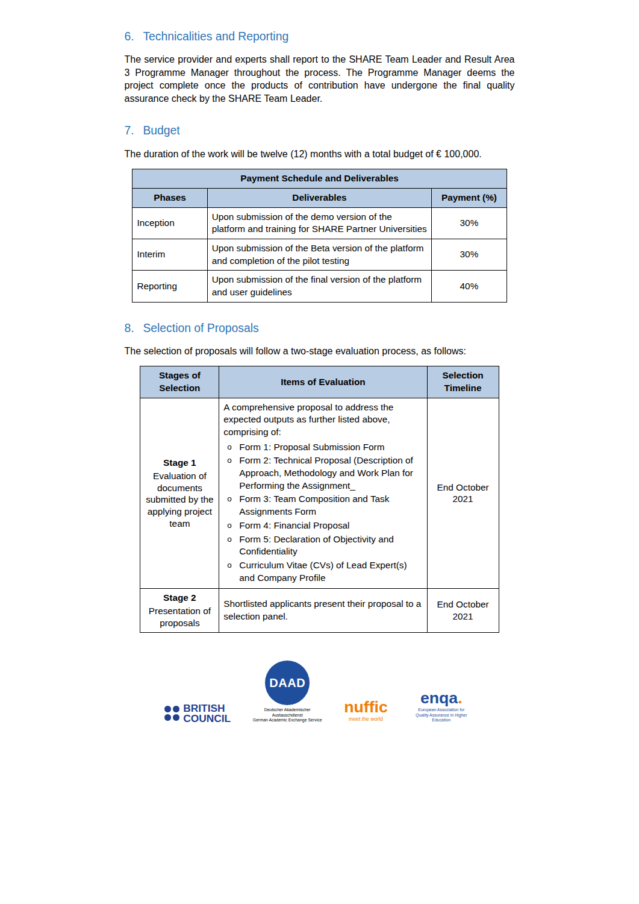6. Technicalities and Reporting
The service provider and experts shall report to the SHARE Team Leader and Result Area 3 Programme Manager throughout the process. The Programme Manager deems the project complete once the products of contribution have undergone the final quality assurance check by the SHARE Team Leader.
7. Budget
The duration of the work will be twelve (12) months with a total budget of € 100,000.
| Payment Schedule and Deliverables |
| --- |
| Phases | Deliverables | Payment (%) |
| Inception | Upon submission of the demo version of the platform and training for SHARE Partner Universities | 30% |
| Interim | Upon submission of the Beta version of the platform and completion of the pilot testing | 30% |
| Reporting | Upon submission of the final version of the platform and user guidelines | 40% |
8. Selection of Proposals
The selection of proposals will follow a two-stage evaluation process, as follows:
| Stages of Selection | Items of Evaluation | Selection Timeline |
| --- | --- | --- |
| Stage 1 Evaluation of documents submitted by the applying project team | A comprehensive proposal to address the expected outputs as further listed above, comprising of: Form 1: Proposal Submission Form Form 2: Technical Proposal (Description of Approach, Methodology and Work Plan for Performing the Assignment_ Form 3: Team Composition and Task Assignments Form Form 4: Financial Proposal Form 5: Declaration of Objectivity and Confidentiality Curriculum Vitae (CVs) of Lead Expert(s) and Company Profile | End October 2021 |
| Stage 2 Presentation of proposals | Shortlisted applicants present their proposal to a selection panel. | End October 2021 |
BRITISH
COUNCIL
DAAD
Deutscher Akademischer Austauschdienst
German Academic Exchange Service
nuffic
meet the world
enqa.
European Association for
Quality Assurance in Higher Education